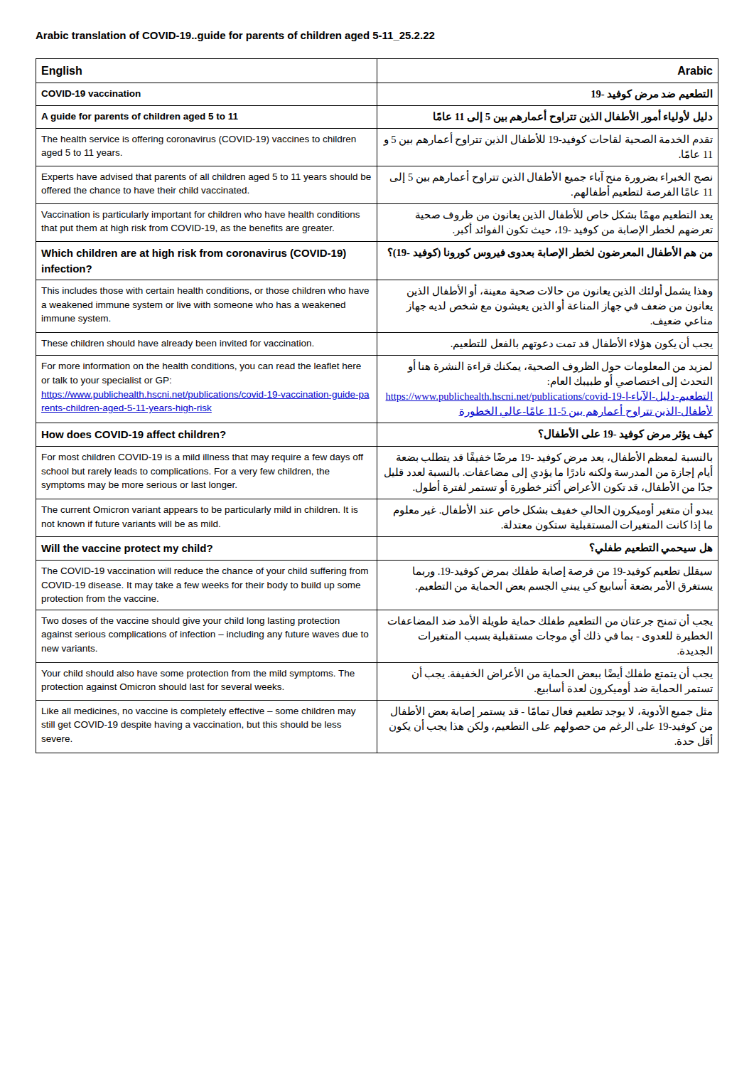Arabic translation of COVID-19..guide for parents of children aged 5-11_25.2.22
| English | Arabic |
| --- | --- |
| COVID-19 vaccination | التطعيم ضد مرض كوفيد -19 |
| A guide for parents of children aged 5 to 11 | دليل لأولياء أمور الأطفال الذين تتراوح أعمارهم بين 5 إلى 11 عامًا |
| The health service is offering coronavirus (COVID-19) vaccines to children aged 5 to 11 years. | تقدم الخدمة الصحية لقاحات كوفيد-19 للأطفال الذين تتراوح أعمارهم بين 5 و 11 عامًا. |
| Experts have advised that parents of all children aged 5 to 11 years should be offered the chance to have their child vaccinated. | نصح الخبراء بضرورة منح آباء جميع الأطفال الذين تتراوح أعمارهم بين 5 إلى 11 عامًا الفرصة لتطعيم أطفالهم. |
| Vaccination is particularly important for children who have health conditions that put them at high risk from COVID-19, as the benefits are greater. | يعد التطعيم مهمًا بشكل خاص للأطفال الذين يعانون من ظروف صحية تعرضهم لخطر الإصابة من كوفيد -19، حيث تكون الفوائد أكبر. |
| Which children are at high risk from coronavirus (COVID-19) infection? | من هم الأطفال المعرضون لخطر الإصابة بعدوى فيروس كورونا (كوفيد -19)؟ |
| This includes those with certain health conditions, or those children who have a weakened immune system or live with someone who has a weakened immune system. | وهذا يشمل أولئك الذين يعانون من حالات صحية معينة، أو الأطفال الذين يعانون من ضعف في جهاز المناعة أو الذين يعيشون مع شخص لديه جهاز مناعي ضعيف. |
| These children should have already been invited for vaccination. | يجب أن يكون هؤلاء الأطفال قد تمت دعوتهم بالفعل للتطعيم. |
| For more information on the health conditions, you can read the leaflet here or talk to your specialist or GP: https://www.publichealth.hscni.net/publications/covid-19-vaccination-guide-parents-children-aged-5-11-years-high-risk | لمزيد من المعلومات حول الظروف الصحية، يمكنك قراءة النشرة هنا أو التحدث إلى اختصاصي أو طبيبك العام: https://www.publichealth.hscni.net/publications/covid-19-التطعيم-دليل-الآباء-الأطفال-الذين تتراوح أعمارهم بين 5-11 عامًا-عالي الخطورة |
| How does COVID-19 affect children? | كيف يؤثر مرض كوفيد -19 على الأطفال؟ |
| For most children COVID-19 is a mild illness that may require a few days off school but rarely leads to complications. For a very few children, the symptoms may be more serious or last longer. | بالنسبة لمعظم الأطفال، يعد مرض كوفيد -19 مرضًا خفيفًا قد يتطلب بضعة أيام إجازة من المدرسة ولكنه نادرًا ما يؤدي إلى مضاعفات. بالنسبة لعدد قليل جدًا من الأطفال، قد تكون الأعراض أكثر خطورة أو تستمر لفترة أطول. |
| The current Omicron variant appears to be particularly mild in children. It is not known if future variants will be as mild. | يبدو أن متغير أوميكرون الحالي خفيف بشكل خاص عند الأطفال. غير معلوم ما إذا كانت المتغيرات المستقبلية ستكون معتدلة. |
| Will the vaccine protect my child? | هل سيحمي التطعيم طفلي؟ |
| The COVID-19 vaccination will reduce the chance of your child suffering from COVID-19 disease. It may take a few weeks for their body to build up some protection from the vaccine. | سيقلل تطعيم كوفيد-19 من فرصة إصابة طفلك بمرض كوفيد-19. وربما يستغرق الأمر بضعة أسابيع كي يبني الجسم بعض الحماية من التطعيم. |
| Two doses of the vaccine should give your child long lasting protection against serious complications of infection – including any future waves due to new variants. | يجب أن تمنح جرعتان من التطعيم طفلك حماية طويلة الأمد ضد المضاعفات الخطيرة للعدوى - بما في ذلك أي موجات مستقبلية بسبب المتغيرات الجديدة. |
| Your child should also have some protection from the mild symptoms. The protection against Omicron should last for several weeks. | يجب أن يتمتع طفلك أيضًا ببعض الحماية من الأعراض الخفيفة. يجب أن تستمر الحماية ضد أوميكرون لعدة أسابيع. |
| Like all medicines, no vaccine is completely effective – some children may still get COVID-19 despite having a vaccination, but this should be less severe. | مثل جميع الأدوية، لا يوجد تطعيم فعال تمامًا - قد يستمر إصابة بعض الأطفال من كوفيد-19 على الرغم من حصولهم على التطعيم، ولكن هذا يجب أن يكون أقل حدة. |